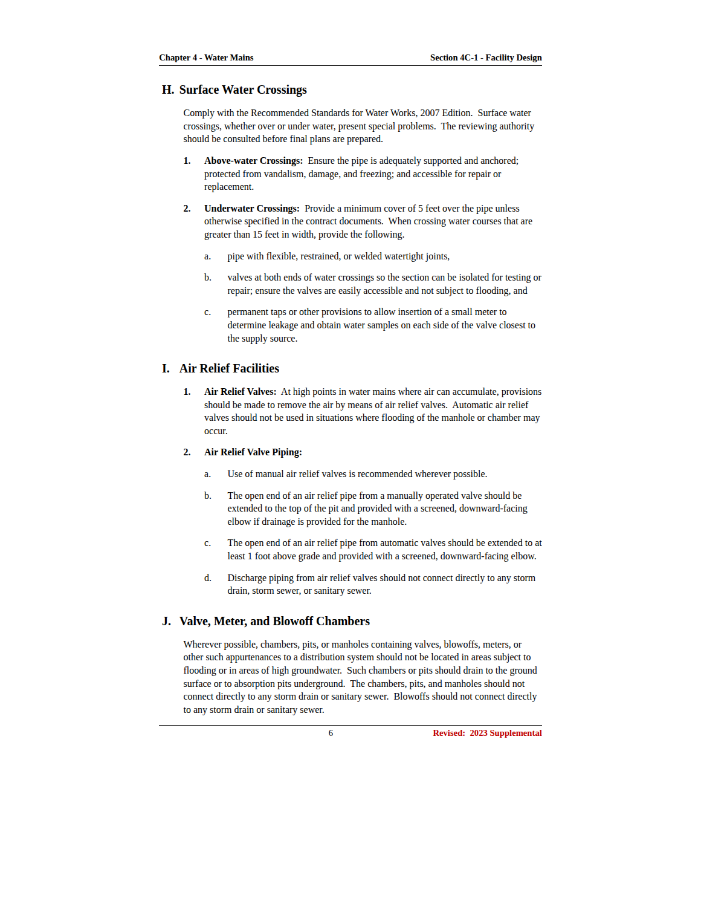Chapter 4 - Water Mains
Section 4C-1 - Facility Design
H. Surface Water Crossings
Comply with the Recommended Standards for Water Works, 2007 Edition. Surface water crossings, whether over or under water, present special problems. The reviewing authority should be consulted before final plans are prepared.
1. Above-water Crossings: Ensure the pipe is adequately supported and anchored; protected from vandalism, damage, and freezing; and accessible for repair or replacement.
2. Underwater Crossings: Provide a minimum cover of 5 feet over the pipe unless otherwise specified in the contract documents. When crossing water courses that are greater than 15 feet in width, provide the following.
a. pipe with flexible, restrained, or welded watertight joints,
b. valves at both ends of water crossings so the section can be isolated for testing or repair; ensure the valves are easily accessible and not subject to flooding, and
c. permanent taps or other provisions to allow insertion of a small meter to determine leakage and obtain water samples on each side of the valve closest to the supply source.
I. Air Relief Facilities
1. Air Relief Valves: At high points in water mains where air can accumulate, provisions should be made to remove the air by means of air relief valves. Automatic air relief valves should not be used in situations where flooding of the manhole or chamber may occur.
2. Air Relief Valve Piping:
a. Use of manual air relief valves is recommended wherever possible.
b. The open end of an air relief pipe from a manually operated valve should be extended to the top of the pit and provided with a screened, downward-facing elbow if drainage is provided for the manhole.
c. The open end of an air relief pipe from automatic valves should be extended to at least 1 foot above grade and provided with a screened, downward-facing elbow.
d. Discharge piping from air relief valves should not connect directly to any storm drain, storm sewer, or sanitary sewer.
J. Valve, Meter, and Blowoff Chambers
Wherever possible, chambers, pits, or manholes containing valves, blowoffs, meters, or other such appurtenances to a distribution system should not be located in areas subject to flooding or in areas of high groundwater. Such chambers or pits should drain to the ground surface or to absorption pits underground. The chambers, pits, and manholes should not connect directly to any storm drain or sanitary sewer. Blowoffs should not connect directly to any storm drain or sanitary sewer.
6
Revised: 2023 Supplemental